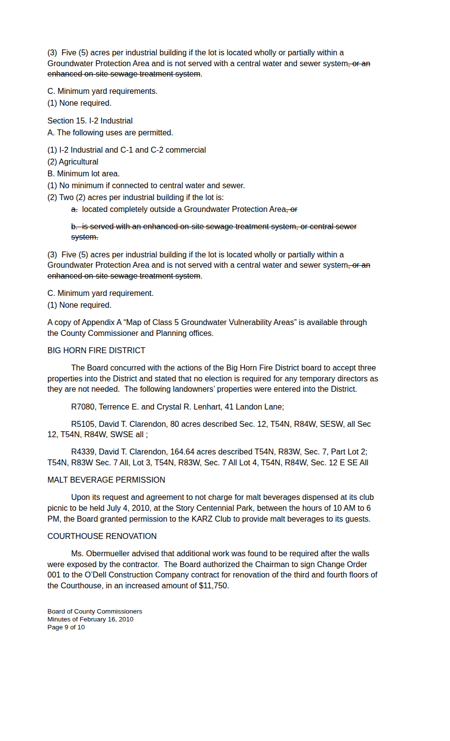(3) Five (5) acres per industrial building if the lot is located wholly or partially within a Groundwater Protection Area and is not served with a central water and sewer system, or an enhanced on-site sewage treatment system.
C. Minimum yard requirements.
(1) None required.
Section 15. I-2 Industrial
A. The following uses are permitted.
(1) I-2 Industrial and C-1 and C-2 commercial
(2) Agricultural
B. Minimum lot area.
(1) No minimum if connected to central water and sewer.
(2) Two (2) acres per industrial building if the lot is:
a. located completely outside a Groundwater Protection Area, or
b. is served with an enhanced on-site sewage treatment system, or central sewer system.
(3) Five (5) acres per industrial building if the lot is located wholly or partially within a Groundwater Protection Area and is not served with a central water and sewer system, or an enhanced on-site sewage treatment system.
C. Minimum yard requirement.
(1) None required.
A copy of Appendix A “Map of Class 5 Groundwater Vulnerability Areas” is available through the County Commissioner and Planning offices.
BIG HORN FIRE DISTRICT
The Board concurred with the actions of the Big Horn Fire District board to accept three properties into the District and stated that no election is required for any temporary directors as they are not needed. The following landowners’ properties were entered into the District.
R7080, Terrence E. and Crystal R. Lenhart, 41 Landon Lane;
R5105, David T. Clarendon, 80 acres described Sec. 12, T54N, R84W, SESW, all Sec 12, T54N, R84W, SWSE all ;
R4339, David T. Clarendon, 164.64 acres described T54N, R83W, Sec. 7, Part Lot 2; T54N, R83W Sec. 7 All, Lot 3, T54N, R83W, Sec. 7 All Lot 4, T54N, R84W, Sec. 12 E SE All
MALT BEVERAGE PERMISSION
Upon its request and agreement to not charge for malt beverages dispensed at its club picnic to be held July 4, 2010, at the Story Centennial Park, between the hours of 10 AM to 6 PM, the Board granted permission to the KARZ Club to provide malt beverages to its guests.
COURTHOUSE RENOVATION
Ms. Obermueller advised that additional work was found to be required after the walls were exposed by the contractor. The Board authorized the Chairman to sign Change Order 001 to the O’Dell Construction Company contract for renovation of the third and fourth floors of the Courthouse, in an increased amount of $11,750.
Board of County Commissioners
Minutes of February 16, 2010
Page 9 of 10